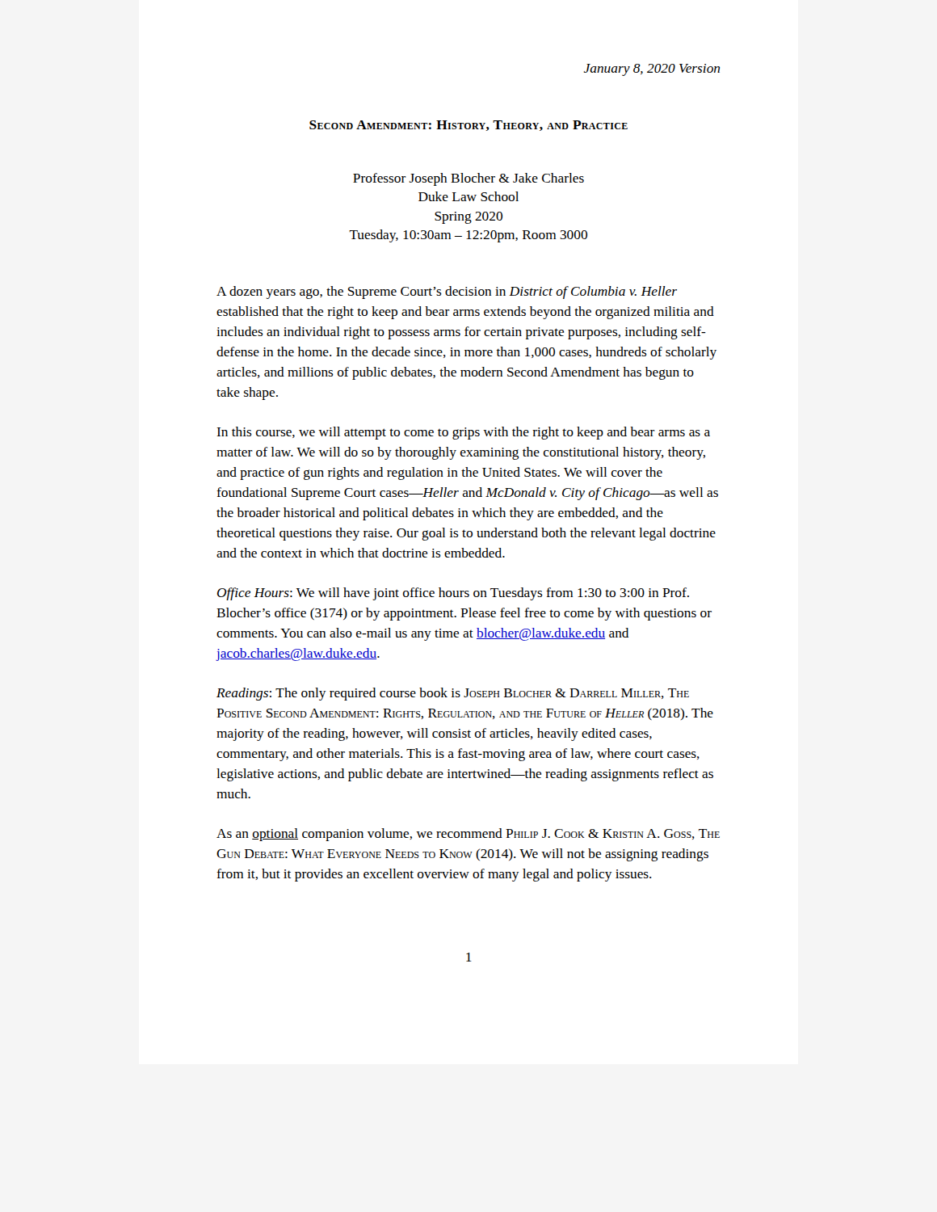January 8, 2020 Version
Second Amendment: History, Theory, and Practice
Professor Joseph Blocher & Jake Charles
Duke Law School
Spring 2020
Tuesday, 10:30am – 12:20pm, Room 3000
A dozen years ago, the Supreme Court’s decision in District of Columbia v. Heller established that the right to keep and bear arms extends beyond the organized militia and includes an individual right to possess arms for certain private purposes, including self-defense in the home. In the decade since, in more than 1,000 cases, hundreds of scholarly articles, and millions of public debates, the modern Second Amendment has begun to take shape.
In this course, we will attempt to come to grips with the right to keep and bear arms as a matter of law. We will do so by thoroughly examining the constitutional history, theory, and practice of gun rights and regulation in the United States. We will cover the foundational Supreme Court cases—Heller and McDonald v. City of Chicago—as well as the broader historical and political debates in which they are embedded, and the theoretical questions they raise. Our goal is to understand both the relevant legal doctrine and the context in which that doctrine is embedded.
Office Hours: We will have joint office hours on Tuesdays from 1:30 to 3:00 in Prof. Blocher’s office (3174) or by appointment. Please feel free to come by with questions or comments. You can also e-mail us any time at blocher@law.duke.edu and jacob.charles@law.duke.edu.
Readings: The only required course book is Joseph Blocher & Darrell Miller, The Positive Second Amendment: Rights, Regulation, and the Future of Heller (2018). The majority of the reading, however, will consist of articles, heavily edited cases, commentary, and other materials. This is a fast-moving area of law, where court cases, legislative actions, and public debate are intertwined—the reading assignments reflect as much.
As an optional companion volume, we recommend Philip J. Cook & Kristin A. Goss, The Gun Debate: What Everyone Needs to Know (2014). We will not be assigning readings from it, but it provides an excellent overview of many legal and policy issues.
1